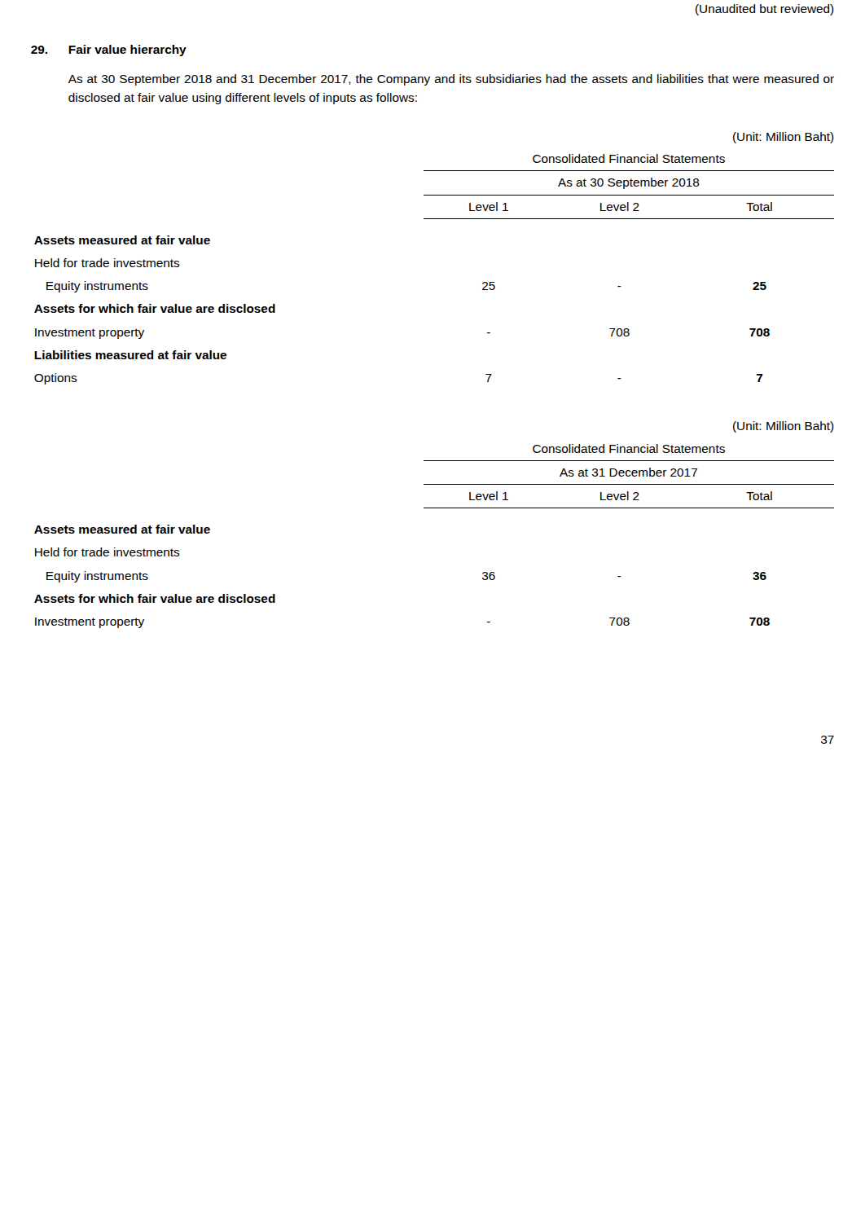(Unaudited but reviewed)
29.
Fair value hierarchy
As at 30 September 2018 and 31 December 2017, the Company and its subsidiaries had the assets and liabilities that were measured or disclosed at fair value using different levels of inputs as follows:
(Unit: Million Baht)
| | Consolidated Financial Statements |
| | As at 30 September 2018 |
| | Level 1 | Level 2 | Total |
| Assets measured at fair value | | | |
| Held for trade investments | | | |
| Equity instruments | 25 | - | 25 |
| Assets for which fair value are disclosed | | | |
| Investment property | - | 708 | 708 |
| Liabilities measured at fair value | | | |
| Options | 7 | - | 7 |
(Unit: Million Baht)
| | Consolidated Financial Statements |
| | As at 31 December 2017 |
| | Level 1 | Level 2 | Total |
| Assets measured at fair value | | | |
| Held for trade investments | | | |
| Equity instruments | 36 | - | 36 |
| Assets for which fair value are disclosed | | | |
| Investment property | - | 708 | 708 |
37